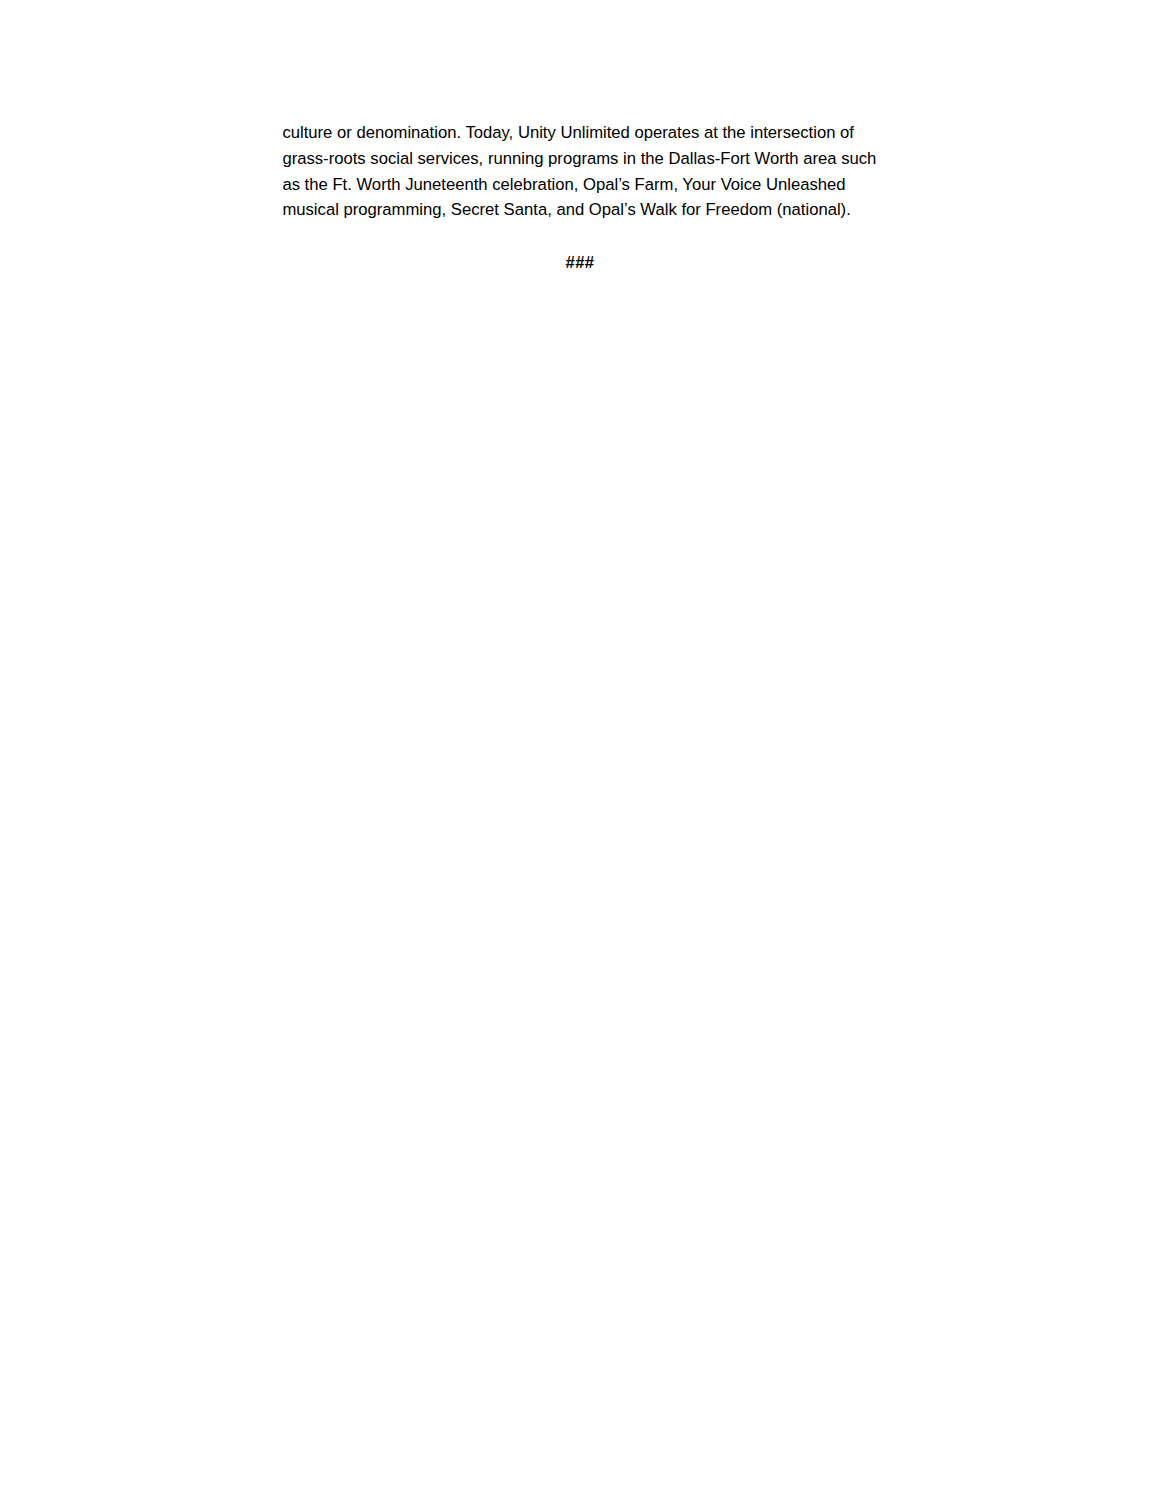culture or denomination. Today, Unity Unlimited operates at the intersection of grass-roots social services, running programs in the Dallas-Fort Worth area such as the Ft. Worth Juneteenth celebration, Opal’s Farm, Your Voice Unleashed musical programming, Secret Santa, and Opal’s Walk for Freedom (national).
###